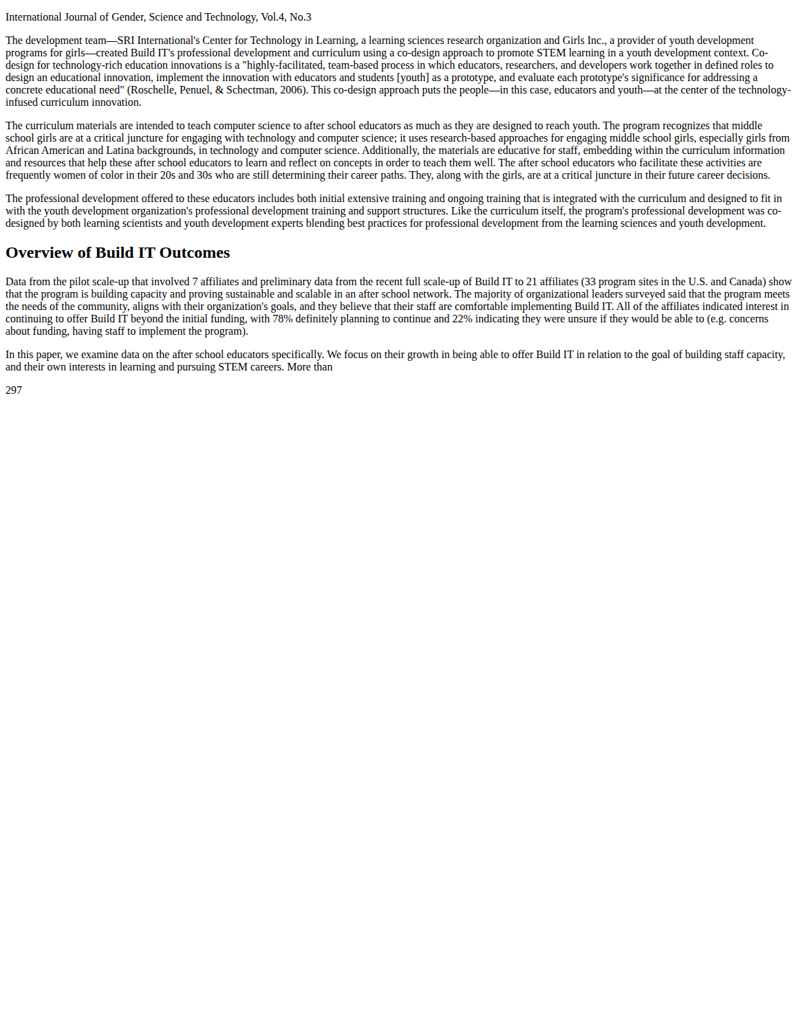International Journal of Gender, Science and Technology, Vol.4, No.3
The development team—SRI International's Center for Technology in Learning, a learning sciences research organization and Girls Inc., a provider of youth development programs for girls—created Build IT's professional development and curriculum using a co-design approach to promote STEM learning in a youth development context. Co-design for technology-rich education innovations is a "highly-facilitated, team-based process in which educators, researchers, and developers work together in defined roles to design an educational innovation, implement the innovation with educators and students [youth] as a prototype, and evaluate each prototype's significance for addressing a concrete educational need" (Roschelle, Penuel, & Schectman, 2006). This co-design approach puts the people—in this case, educators and youth—at the center of the technology-infused curriculum innovation.
The curriculum materials are intended to teach computer science to after school educators as much as they are designed to reach youth. The program recognizes that middle school girls are at a critical juncture for engaging with technology and computer science; it uses research-based approaches for engaging middle school girls, especially girls from African American and Latina backgrounds, in technology and computer science. Additionally, the materials are educative for staff, embedding within the curriculum information and resources that help these after school educators to learn and reflect on concepts in order to teach them well. The after school educators who facilitate these activities are frequently women of color in their 20s and 30s who are still determining their career paths. They, along with the girls, are at a critical juncture in their future career decisions.
The professional development offered to these educators includes both initial extensive training and ongoing training that is integrated with the curriculum and designed to fit in with the youth development organization's professional development training and support structures. Like the curriculum itself, the program's professional development was co-designed by both learning scientists and youth development experts blending best practices for professional development from the learning sciences and youth development.
Overview of Build IT Outcomes
Data from the pilot scale-up that involved 7 affiliates and preliminary data from the recent full scale-up of Build IT to 21 affiliates (33 program sites in the U.S. and Canada) show that the program is building capacity and proving sustainable and scalable in an after school network. The majority of organizational leaders surveyed said that the program meets the needs of the community, aligns with their organization's goals, and they believe that their staff are comfortable implementing Build IT. All of the affiliates indicated interest in continuing to offer Build IT beyond the initial funding, with 78% definitely planning to continue and 22% indicating they were unsure if they would be able to (e.g. concerns about funding, having staff to implement the program).
In this paper, we examine data on the after school educators specifically. We focus on their growth in being able to offer Build IT in relation to the goal of building staff capacity, and their own interests in learning and pursuing STEM careers. More than
297